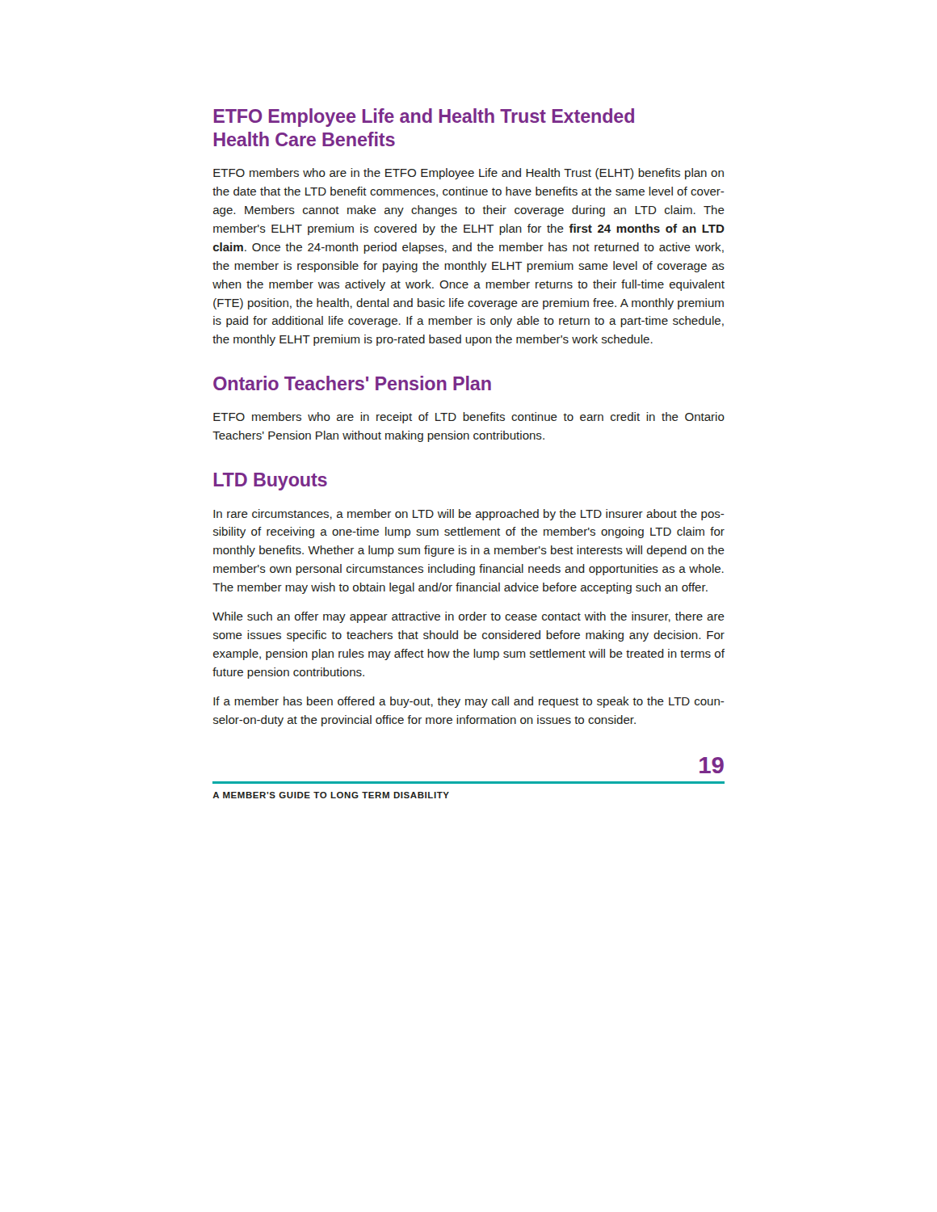ETFO Employee Life and Health Trust Extended
Health Care Benefits
ETFO members who are in the ETFO Employee Life and Health Trust (ELHT) benefits plan on the date that the LTD benefit commences, continue to have benefits at the same level of coverage. Members cannot make any changes to their coverage during an LTD claim. The member's ELHT premium is covered by the ELHT plan for the first 24 months of an LTD claim. Once the 24-month period elapses, and the member has not returned to active work, the member is responsible for paying the monthly ELHT premium same level of coverage as when the member was actively at work. Once a member returns to their full-time equivalent (FTE) position, the health, dental and basic life coverage are premium free. A monthly premium is paid for additional life coverage. If a member is only able to return to a part-time schedule, the monthly ELHT premium is pro-rated based upon the member's work schedule.
Ontario Teachers' Pension Plan
ETFO members who are in receipt of LTD benefits continue to earn credit in the Ontario Teachers' Pension Plan without making pension contributions.
LTD Buyouts
In rare circumstances, a member on LTD will be approached by the LTD insurer about the possibility of receiving a one-time lump sum settlement of the member's ongoing LTD claim for monthly benefits. Whether a lump sum figure is in a member's best interests will depend on the member's own personal circumstances including financial needs and opportunities as a whole. The member may wish to obtain legal and/or financial advice before accepting such an offer.
While such an offer may appear attractive in order to cease contact with the insurer, there are some issues specific to teachers that should be considered before making any decision. For example, pension plan rules may affect how the lump sum settlement will be treated in terms of future pension contributions.
If a member has been offered a buy-out, they may call and request to speak to the LTD counselor-on-duty at the provincial office for more information on issues to consider.
19
A Member's Guide to Long Term Disability